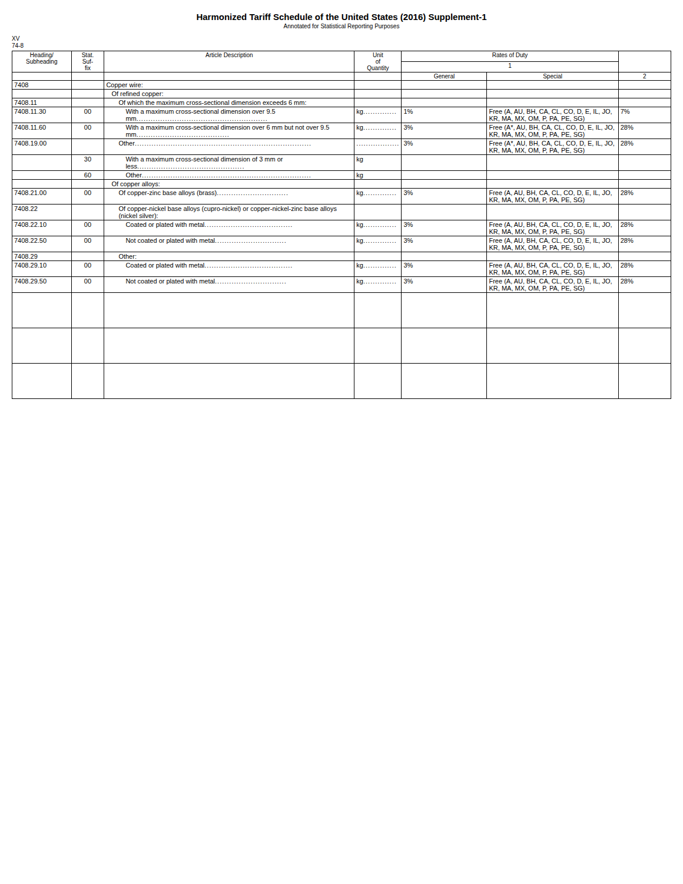Harmonized Tariff Schedule of the United States (2016) Supplement-1
Annotated for Statistical Reporting Purposes
XV
74-8
| Heading/ Subheading | Stat. Suf- fix | Article Description | Unit of Quantity | Rates of Duty | |
| --- | --- | --- | --- | --- | --- |
| 1 |
| | | | | General | Special | 2 |
| 7408 | | Copper wire: | | | | |
| | | Of refined copper: | | | | |
| 7408.11 | | Of which the maximum cross-sectional dimension exceeds 6 mm: | | | | |
| 7408.11.30 | 00 | With a maximum cross-sectional dimension over 9.5 mm ....................................................... | kg .............. | 1% | Free (A, AU, BH, CA, CL, CO, D, E, IL, JO, KR, MA, MX, OM, P, PA, PE, SG) | 7% |
| 7408.11.60 | 00 | With a maximum cross-sectional dimension over 6 mm but not over 9.5 mm ....................................... | kg .............. | 3% | Free (A*, AU, BH, CA, CL, CO, D, E, IL, JO, KR, MA, MX, OM, P, PA, PE, SG) | 28% |
| 7408.19.00 | | Other .......................................................................... | .................. | 3% | Free (A*, AU, BH, CA, CL, CO, D, E, IL, JO, KR, MA, MX, OM, P, PA, PE, SG) | 28% |
| | 30 | With a maximum cross-sectional dimension of 3 mm or less ............................................. | kg | | | |
| | 60 | Other ....................................................................... | kg | | | |
| | | Of copper alloys: | | | | |
| 7408.21.00 | 00 | Of copper-zinc base alloys (brass) .............................. | kg .............. | 3% | Free (A, AU, BH, CA, CL, CO, D, E, IL, JO, KR, MA, MX, OM, P, PA, PE, SG) | 28% |
| 7408.22 | | Of copper-nickel base alloys (cupro-nickel) or copper-nickel-zinc base alloys (nickel silver): | | | | |
| 7408.22.10 | 00 | Coated or plated with metal ..................................... | kg .............. | 3% | Free (A, AU, BH, CA, CL, CO, D, E, IL, JO, KR, MA, MX, OM, P, PA, PE, SG) | 28% |
| 7408.22.50 | 00 | Not coated or plated with metal .............................. | kg .............. | 3% | Free (A, AU, BH, CA, CL, CO, D, E, IL, JO, KR, MA, MX, OM, P, PA, PE, SG) | 28% |
| 7408.29 | | Other: | | | | |
| 7408.29.10 | 00 | Coated or plated with metal ..................................... | kg .............. | 3% | Free (A, AU, BH, CA, CL, CO, D, E, IL, JO, KR, MA, MX, OM, P, PA, PE, SG) | 28% |
| 7408.29.50 | 00 | Not coated or plated with metal .............................. | kg .............. | 3% | Free (A, AU, BH, CA, CL, CO, D, E, IL, JO, KR, MA, MX, OM, P, PA, PE, SG) | 28% |